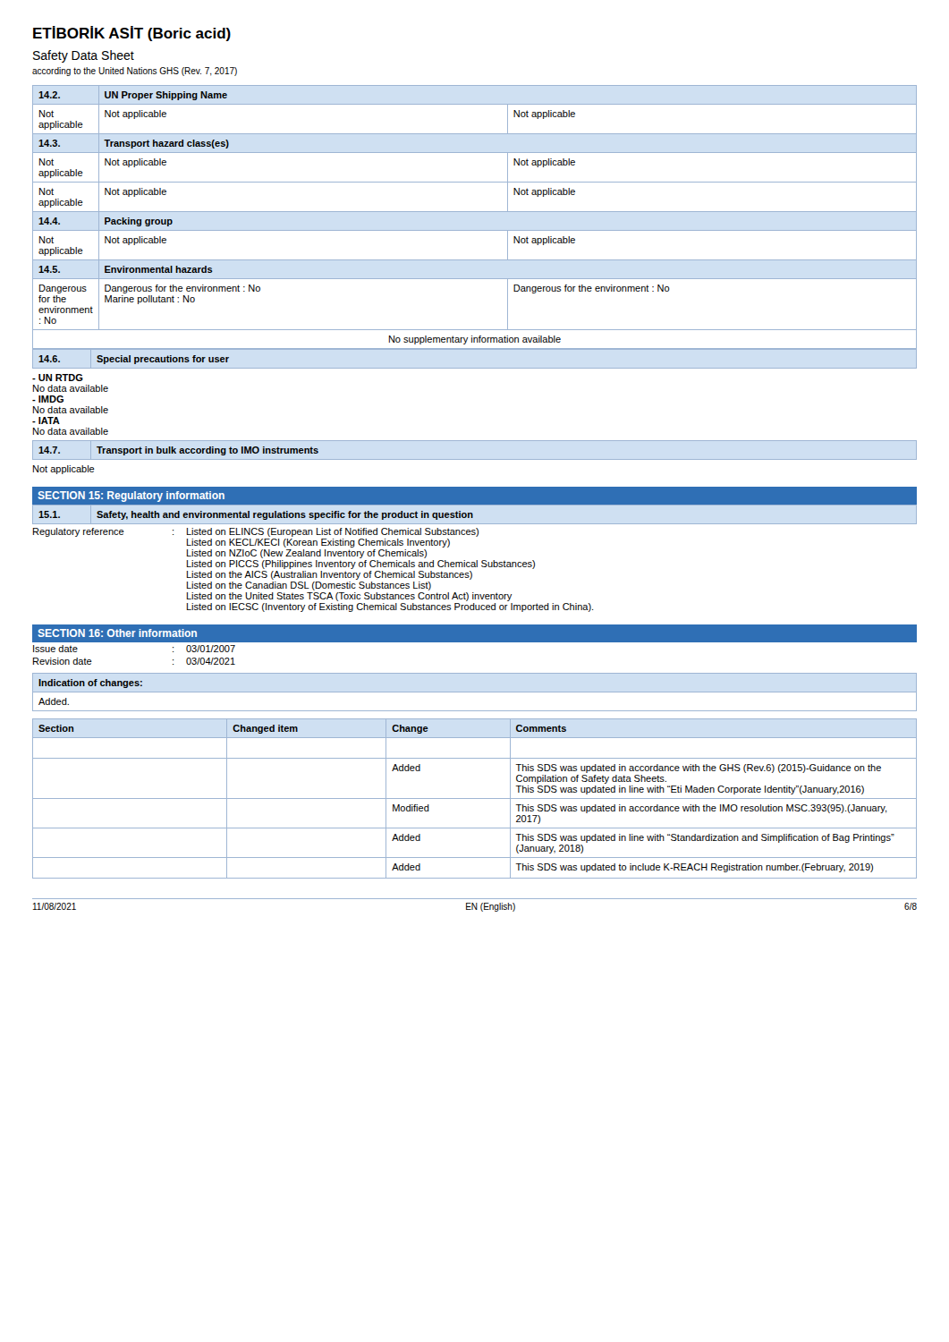ETİBORİK ASİT (Boric acid)
Safety Data Sheet
according to the United Nations GHS (Rev. 7, 2017)
| 14.2. | UN Proper Shipping Name |
| Not applicable | Not applicable | Not applicable |
| 14.3. | Transport hazard class(es) |
| Not applicable | Not applicable | Not applicable |
| Not applicable | Not applicable | Not applicable |
| 14.4. | Packing group |
| Not applicable | Not applicable | Not applicable |
| 14.5. | Environmental hazards |
| Dangerous for the environment : No | Dangerous for the environment : No Marine pollutant : No | Dangerous for the environment : No |
| No supplementary information available |
| 14.6. | Special precautions for user |
- UN RTDG
No data available
- IMDG
No data available
- IATA
No data available
| 14.7. | Transport in bulk according to IMO instruments |
Not applicable
SECTION 15: Regulatory information
| 15.1. | Safety, health and environmental regulations specific for the product in question |
| Regulatory reference | : | Listed on ELINCS (European List of Notified Chemical Substances) Listed on KECL/KECI (Korean Existing Chemicals Inventory) Listed on NZIoC (New Zealand Inventory of Chemicals) Listed on PICCS (Philippines Inventory of Chemicals and Chemical Substances) Listed on the AICS (Australian Inventory of Chemical Substances) Listed on the Canadian DSL (Domestic Substances List) Listed on the United States TSCA (Toxic Substances Control Act) inventory Listed on IECSC (Inventory of Existing Chemical Substances Produced or Imported in China). |
SECTION 16: Other information
| Issue date | : | 03/01/2007 |
| Revision date | : | 03/04/2021 |
| Indication of changes: |
| Added. |
| Section | Changed item | Change | Comments |
| --- | --- | --- | --- |
| | | Added | This SDS was updated in accordance with the GHS (Rev.6) (2015)-Guidance on the Compilation of Safety data Sheets. This SDS was updated in line with “Eti Maden Corporate Identity”(January,2016) |
| | | Modified | This SDS was updated in accordance with the IMO resolution MSC.393(95).(January, 2017) |
| | | Added | This SDS was updated in line with “Standardization and Simplification of Bag Printings” (January, 2018) |
| | | Added | This SDS was updated to include K-REACH Registration number.(February, 2019) |
11/08/2021 EN (English) 6/8